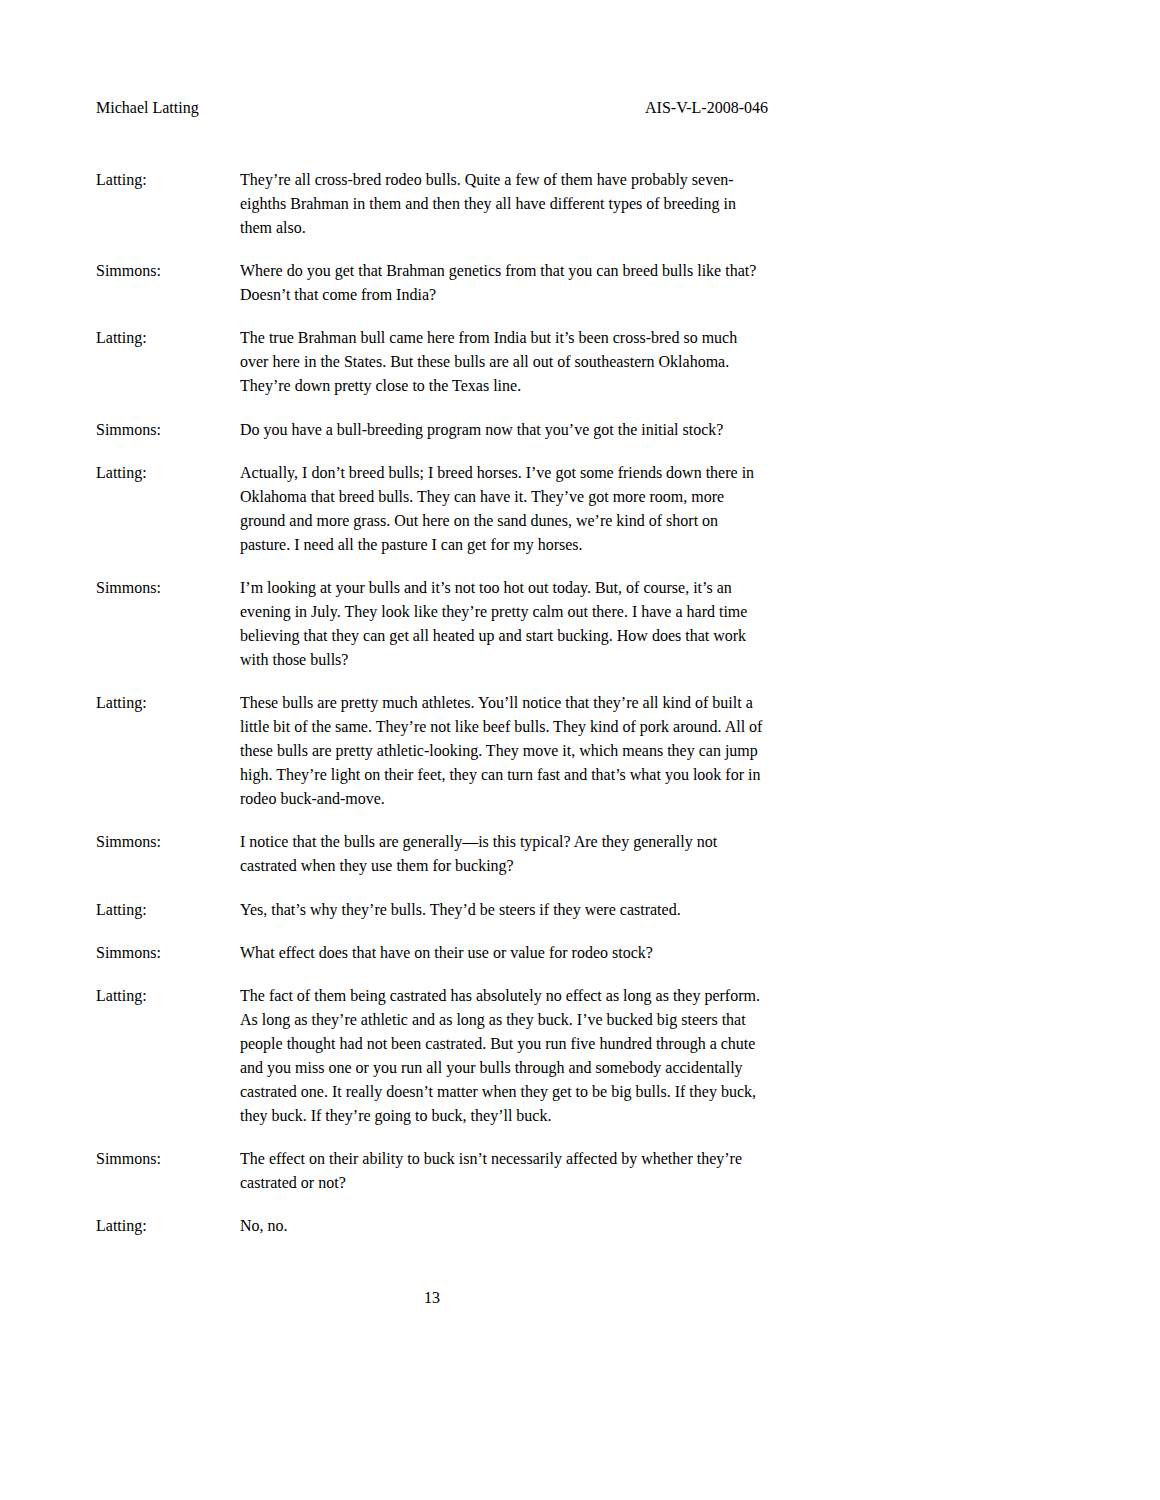Michael Latting
AIS-V-L-2008-046
Latting:
They’re all cross-bred rodeo bulls. Quite a few of them have probably seven-eighths Brahman in them and then they all have different types of breeding in them also.
Simmons:
Where do you get that Brahman genetics from that you can breed bulls like that? Doesn’t that come from India?
Latting:
The true Brahman bull came here from India but it’s been cross-bred so much over here in the States. But these bulls are all out of southeastern Oklahoma. They’re down pretty close to the Texas line.
Simmons:
Do you have a bull-breeding program now that you’ve got the initial stock?
Latting:
Actually, I don’t breed bulls; I breed horses. I’ve got some friends down there in Oklahoma that breed bulls. They can have it. They’ve got more room, more ground and more grass. Out here on the sand dunes, we’re kind of short on pasture. I need all the pasture I can get for my horses.
Simmons:
I’m looking at your bulls and it’s not too hot out today. But, of course, it’s an evening in July. They look like they’re pretty calm out there. I have a hard time believing that they can get all heated up and start bucking. How does that work with those bulls?
Latting:
These bulls are pretty much athletes. You’ll notice that they’re all kind of built a little bit of the same. They’re not like beef bulls. They kind of pork around. All of these bulls are pretty athletic-looking. They move it, which means they can jump high. They’re light on their feet, they can turn fast and that’s what you look for in rodeo buck-and-move.
Simmons:
I notice that the bulls are generally—is this typical? Are they generally not castrated when they use them for bucking?
Latting:
Yes, that’s why they’re bulls. They’d be steers if they were castrated.
Simmons:
What effect does that have on their use or value for rodeo stock?
Latting:
The fact of them being castrated has absolutely no effect as long as they perform. As long as they’re athletic and as long as they buck. I’ve bucked big steers that people thought had not been castrated. But you run five hundred through a chute and you miss one or you run all your bulls through and somebody accidentally castrated one. It really doesn’t matter when they get to be big bulls. If they buck, they buck. If they’re going to buck, they’ll buck.
Simmons:
The effect on their ability to buck isn’t necessarily affected by whether they’re castrated or not?
Latting:
No, no.
13